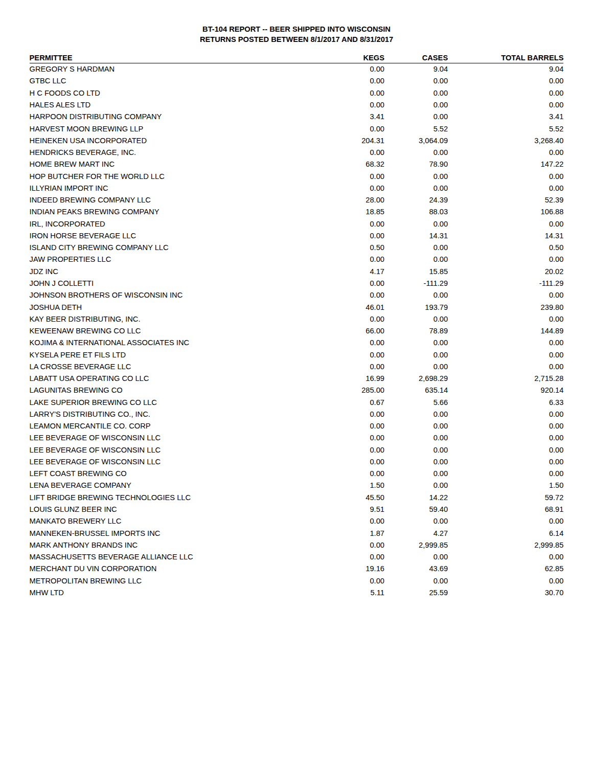BT-104 REPORT -- BEER SHIPPED INTO WISCONSIN
RETURNS POSTED BETWEEN 8/1/2017 AND 8/31/2017
| PERMITTEE | KEGS | CASES | TOTAL BARRELS |
| --- | --- | --- | --- |
| GREGORY S HARDMAN | 0.00 | 9.04 | 9.04 |
| GTBC LLC | 0.00 | 0.00 | 0.00 |
| H C FOODS CO LTD | 0.00 | 0.00 | 0.00 |
| HALES ALES LTD | 0.00 | 0.00 | 0.00 |
| HARPOON DISTRIBUTING COMPANY | 3.41 | 0.00 | 3.41 |
| HARVEST MOON BREWING LLP | 0.00 | 5.52 | 5.52 |
| HEINEKEN USA INCORPORATED | 204.31 | 3,064.09 | 3,268.40 |
| HENDRICKS BEVERAGE, INC. | 0.00 | 0.00 | 0.00 |
| HOME BREW MART INC | 68.32 | 78.90 | 147.22 |
| HOP BUTCHER FOR THE WORLD LLC | 0.00 | 0.00 | 0.00 |
| ILLYRIAN IMPORT INC | 0.00 | 0.00 | 0.00 |
| INDEED BREWING COMPANY LLC | 28.00 | 24.39 | 52.39 |
| INDIAN PEAKS BREWING COMPANY | 18.85 | 88.03 | 106.88 |
| IRL, INCORPORATED | 0.00 | 0.00 | 0.00 |
| IRON HORSE BEVERAGE LLC | 0.00 | 14.31 | 14.31 |
| ISLAND CITY BREWING COMPANY LLC | 0.50 | 0.00 | 0.50 |
| JAW PROPERTIES LLC | 0.00 | 0.00 | 0.00 |
| JDZ INC | 4.17 | 15.85 | 20.02 |
| JOHN J COLLETTI | 0.00 | -111.29 | -111.29 |
| JOHNSON BROTHERS OF WISCONSIN INC | 0.00 | 0.00 | 0.00 |
| JOSHUA DETH | 46.01 | 193.79 | 239.80 |
| KAY BEER DISTRIBUTING, INC. | 0.00 | 0.00 | 0.00 |
| KEWEENAW BREWING CO LLC | 66.00 | 78.89 | 144.89 |
| KOJIMA & INTERNATIONAL ASSOCIATES INC | 0.00 | 0.00 | 0.00 |
| KYSELA PERE ET FILS LTD | 0.00 | 0.00 | 0.00 |
| LA CROSSE BEVERAGE LLC | 0.00 | 0.00 | 0.00 |
| LABATT USA OPERATING CO LLC | 16.99 | 2,698.29 | 2,715.28 |
| LAGUNITAS BREWING CO | 285.00 | 635.14 | 920.14 |
| LAKE SUPERIOR BREWING CO LLC | 0.67 | 5.66 | 6.33 |
| LARRY'S DISTRIBUTING CO., INC. | 0.00 | 0.00 | 0.00 |
| LEAMON MERCANTILE CO. CORP | 0.00 | 0.00 | 0.00 |
| LEE BEVERAGE OF WISCONSIN LLC | 0.00 | 0.00 | 0.00 |
| LEE BEVERAGE OF WISCONSIN LLC | 0.00 | 0.00 | 0.00 |
| LEE BEVERAGE OF WISCONSIN LLC | 0.00 | 0.00 | 0.00 |
| LEFT COAST BREWING CO | 0.00 | 0.00 | 0.00 |
| LENA BEVERAGE COMPANY | 1.50 | 0.00 | 1.50 |
| LIFT BRIDGE BREWING TECHNOLOGIES LLC | 45.50 | 14.22 | 59.72 |
| LOUIS GLUNZ BEER INC | 9.51 | 59.40 | 68.91 |
| MANKATO BREWERY LLC | 0.00 | 0.00 | 0.00 |
| MANNEKEN-BRUSSEL IMPORTS INC | 1.87 | 4.27 | 6.14 |
| MARK ANTHONY BRANDS INC | 0.00 | 2,999.85 | 2,999.85 |
| MASSACHUSETTS BEVERAGE ALLIANCE LLC | 0.00 | 0.00 | 0.00 |
| MERCHANT DU VIN CORPORATION | 19.16 | 43.69 | 62.85 |
| METROPOLITAN BREWING LLC | 0.00 | 0.00 | 0.00 |
| MHW LTD | 5.11 | 25.59 | 30.70 |